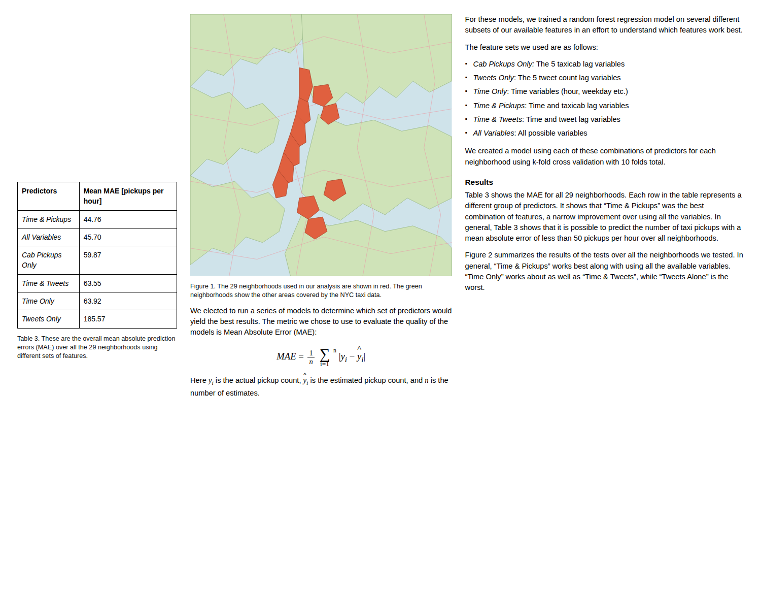| Predictors | Mean MAE [pickups per hour] |
| --- | --- |
| Time & Pickups | 44.76 |
| All Variables | 45.70 |
| Cab Pickups Only | 59.87 |
| Time & Tweets | 63.55 |
| Time Only | 63.92 |
| Tweets Only | 185.57 |
Table 3. These are the overall mean absolute prediction errors (MAE) over all the 29 neighborhoods using different sets of features.
Figure 1. The 29 neighborhoods used in our analysis are shown in red. The green neighborhoods show the other areas covered by the NYC taxi data.
We elected to run a series of models to determine which set of predictors would yield the best results. The metric we chose to use to evaluate the quality of the models is Mean Absolute Error (MAE):
MAE = 1 n ∑i=1 n |yi − yi|
Here yi is the actual pickup count, yi is the estimated pickup count, and n is the number of estimates.
For these models, we trained a random forest regression model on several different subsets of our available features in an effort to understand which features work best.
The feature sets we used are as follows:
Cab Pickups Only: The 5 taxicab lag variables
Tweets Only: The 5 tweet count lag variables
Time Only: Time variables (hour, weekday etc.)
Time & Pickups: Time and taxicab lag variables
Time & Tweets: Time and tweet lag variables
All Variables: All possible variables
We created a model using each of these combinations of predictors for each neighborhood using k-fold cross validation with 10 folds total.
Results
Table 3 shows the MAE for all 29 neighborhoods. Each row in the table represents a different group of predictors. It shows that “Time & Pickups” was the best combination of features, a narrow improvement over using all the variables. In general, Table 3 shows that it is possible to predict the number of taxi pickups with a mean absolute error of less than 50 pickups per hour over all neighborhoods.
Figure 2 summarizes the results of the tests over all the neighborhoods we tested. In general, “Time & Pickups” works best along with using all the available variables. “Time Only” works about as well as “Time & Tweets”, while “Tweets Alone” is the worst.